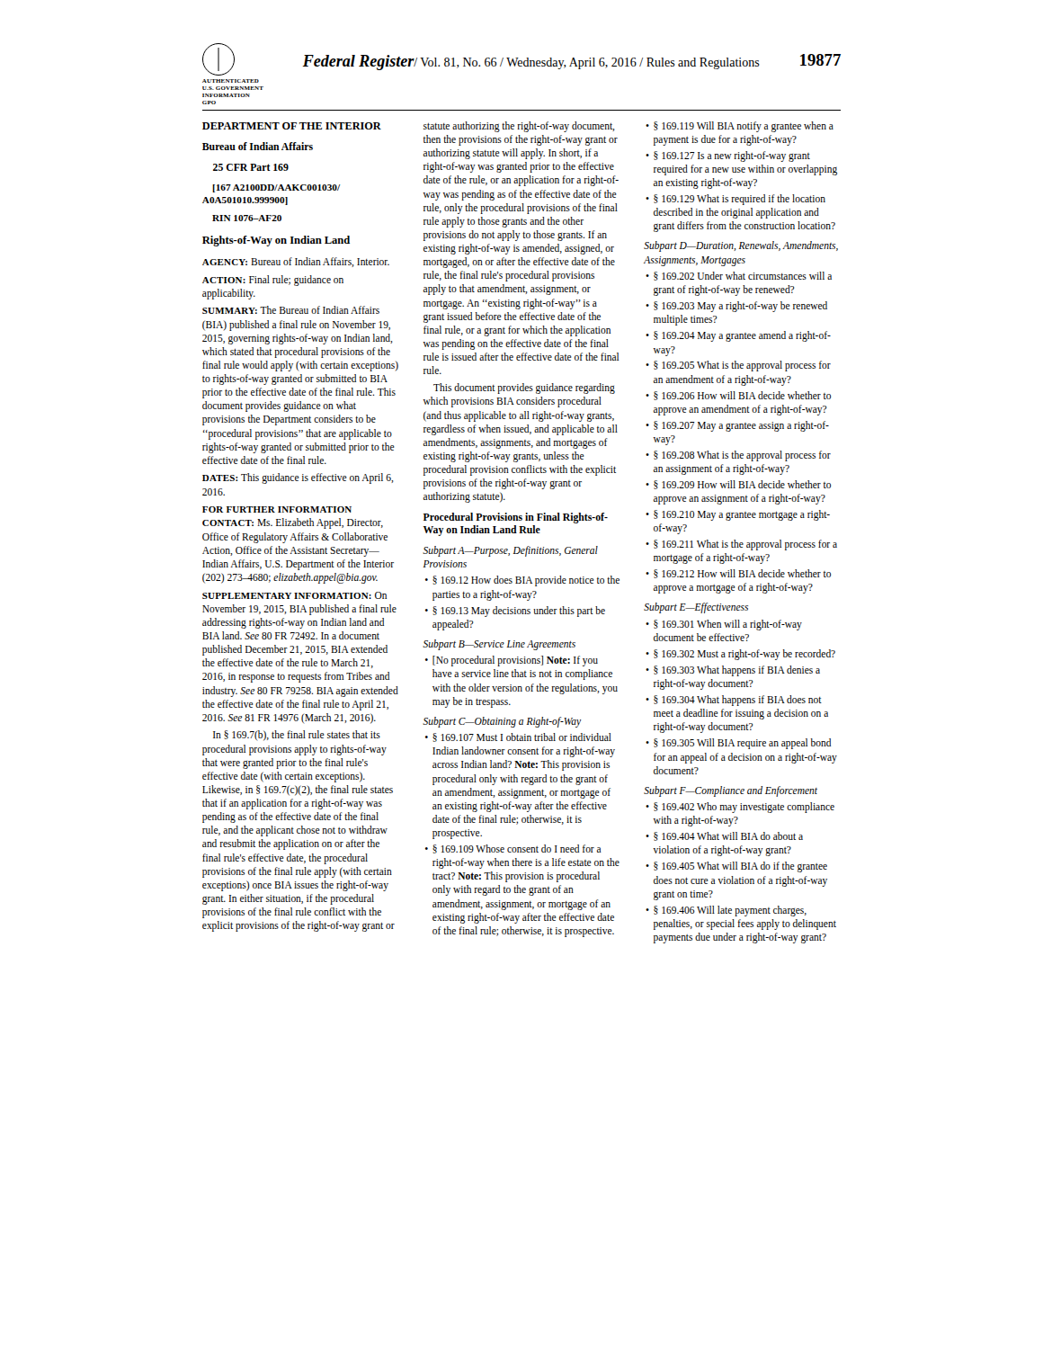Authenticated
U.S. Government
Information
GPO
Federal Register/ Vol. 81, No. 66 / Wednesday, April 6, 2016 / Rules and Regulations
19877
DEPARTMENT OF THE INTERIOR
Bureau of Indian Affairs
25 CFR Part 169
[167 A2100DD/AAKC001030/
A0A501010.999900]
RIN 1076–AF20
Rights-of-Way on Indian Land
AGENCY: Bureau of Indian Affairs, Interior.
ACTION: Final rule; guidance on applicability.
SUMMARY: The Bureau of Indian Affairs (BIA) published a final rule on November 19, 2015, governing rights-of-way on Indian land, which stated that procedural provisions of the final rule would apply (with certain exceptions) to rights-of-way granted or submitted to BIA prior to the effective date of the final rule. This document provides guidance on what provisions the Department considers to be ‘‘procedural provisions’’ that are applicable to rights-of-way granted or submitted prior to the effective date of the final rule.
DATES: This guidance is effective on April 6, 2016.
FOR FURTHER INFORMATION CONTACT: Ms. Elizabeth Appel, Director, Office of Regulatory Affairs & Collaborative Action, Office of the Assistant Secretary—Indian Affairs, U.S. Department of the Interior (202) 273–4680; elizabeth.appel@bia.gov.
SUPPLEMENTARY INFORMATION: On November 19, 2015, BIA published a final rule addressing rights-of-way on Indian land and BIA land. See 80 FR 72492. In a document published December 21, 2015, BIA extended the effective date of the rule to March 21, 2016, in response to requests from Tribes and industry. See 80 FR 79258. BIA again extended the effective date of the final rule to April 21, 2016. See 81 FR 14976 (March 21, 2016).
In § 169.7(b), the final rule states that its procedural provisions apply to rights-of-way that were granted prior to the final rule's effective date (with certain exceptions). Likewise, in § 169.7(c)(2), the final rule states that if an application for a right-of-way was pending as of the effective date of the final rule, and the applicant chose not to withdraw and resubmit the application on or after the final rule's effective date, the procedural provisions of the final rule apply (with certain exceptions) once BIA issues the right-of-way grant. In either situation, if the procedural provisions of the final rule conflict with the explicit provisions of the right-of-way grant or statute authorizing the right-of-way document, then the provisions of the right-of-way grant or authorizing statute will apply. In short, if a right-of-way was granted prior to the effective date of the rule, or an application for a right-of-way was pending as of the effective date of the rule, only the procedural provisions of the final rule apply to those grants and the other provisions do not apply to those grants. If an existing right-of-way is amended, assigned, or mortgaged, on or after the effective date of the rule, the final rule's procedural provisions apply to that amendment, assignment, or mortgage. An ‘‘existing right-of-way’’ is a grant issued before the effective date of the final rule, or a grant for which the application was pending on the effective date of the final rule is issued after the effective date of the final rule.
This document provides guidance regarding which provisions BIA considers procedural (and thus applicable to all right-of-way grants, regardless of when issued, and applicable to all amendments, assignments, and mortgages of existing right-of-way grants, unless the procedural provision conflicts with the explicit provisions of the right-of-way grant or authorizing statute).
Procedural Provisions in Final Rights-of-Way on Indian Land Rule
Subpart A—Purpose, Definitions, General Provisions
§ 169.12 How does BIA provide notice to the parties to a right-of-way?
§ 169.13 May decisions under this part be appealed?
Subpart B—Service Line Agreements
[No procedural provisions] Note: If you have a service line that is not in compliance with the older version of the regulations, you may be in trespass.
Subpart C—Obtaining a Right-of-Way
§ 169.107 Must I obtain tribal or individual Indian landowner consent for a right-of-way across Indian land? Note: This provision is procedural only with regard to the grant of an amendment, assignment, or mortgage of an existing right-of-way after the effective date of the final rule; otherwise, it is prospective.
§ 169.109 Whose consent do I need for a right-of-way when there is a life estate on the tract? Note: This provision is procedural only with regard to the grant of an amendment, assignment, or mortgage of an existing right-of-way after the effective date of the final rule; otherwise, it is prospective.
§ 169.119 Will BIA notify a grantee when a payment is due for a right-of-way?
§ 169.127 Is a new right-of-way grant required for a new use within or overlapping an existing right-of-way?
§ 169.129 What is required if the location described in the original application and grant differs from the construction location?
Subpart D—Duration, Renewals, Amendments, Assignments, Mortgages
§ 169.202 Under what circumstances will a grant of right-of-way be renewed?
§ 169.203 May a right-of-way be renewed multiple times?
§ 169.204 May a grantee amend a right-of-way?
§ 169.205 What is the approval process for an amendment of a right-of-way?
§ 169.206 How will BIA decide whether to approve an amendment of a right-of-way?
§ 169.207 May a grantee assign a right-of-way?
§ 169.208 What is the approval process for an assignment of a right-of-way?
§ 169.209 How will BIA decide whether to approve an assignment of a right-of-way?
§ 169.210 May a grantee mortgage a right-of-way?
§ 169.211 What is the approval process for a mortgage of a right-of-way?
§ 169.212 How will BIA decide whether to approve a mortgage of a right-of-way?
Subpart E—Effectiveness
§ 169.301 When will a right-of-way document be effective?
§ 169.302 Must a right-of-way be recorded?
§ 169.303 What happens if BIA denies a right-of-way document?
§ 169.304 What happens if BIA does not meet a deadline for issuing a decision on a right-of-way document?
§ 169.305 Will BIA require an appeal bond for an appeal of a decision on a right-of-way document?
Subpart F—Compliance and Enforcement
§ 169.402 Who may investigate compliance with a right-of-way?
§ 169.404 What will BIA do about a violation of a right-of-way grant?
§ 169.405 What will BIA do if the grantee does not cure a violation of a right-of-way grant on time?
§ 169.406 Will late payment charges, penalties, or special fees apply to delinquent payments due under a right-of-way grant?